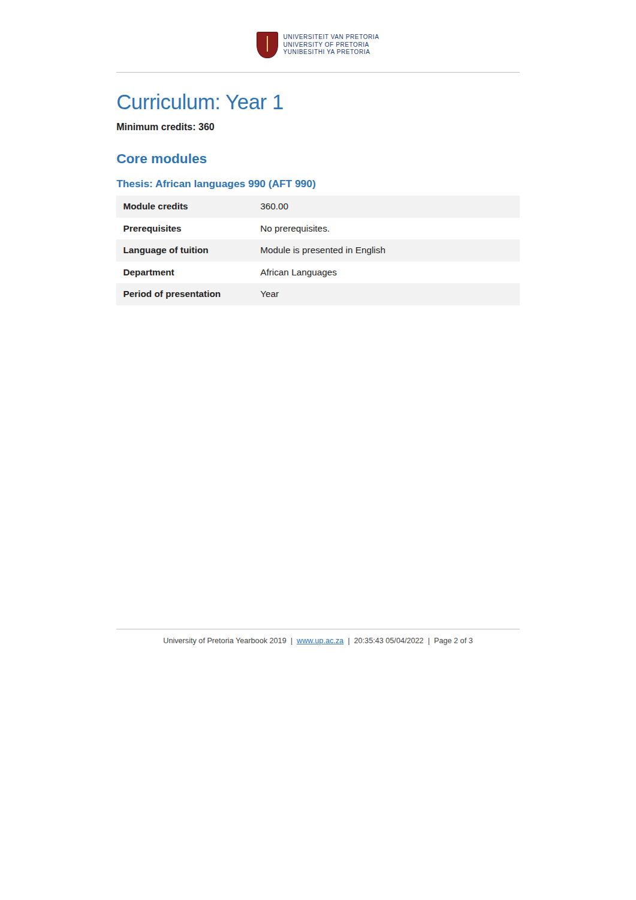UNIVERSITEIT VAN PRETORIA
UNIVERSITY OF PRETORIA
YUNIBESITHI YA PRETORIA
Curriculum: Year 1
Minimum credits: 360
Core modules
Thesis: African languages 990 (AFT 990)
| Module credits | 360.00 |
| Prerequisites | No prerequisites. |
| Language of tuition | Module is presented in English |
| Department | African Languages |
| Period of presentation | Year |
University of Pretoria Yearbook 2019 | www.up.ac.za | 20:35:43 05/04/2022 | Page 2 of 3